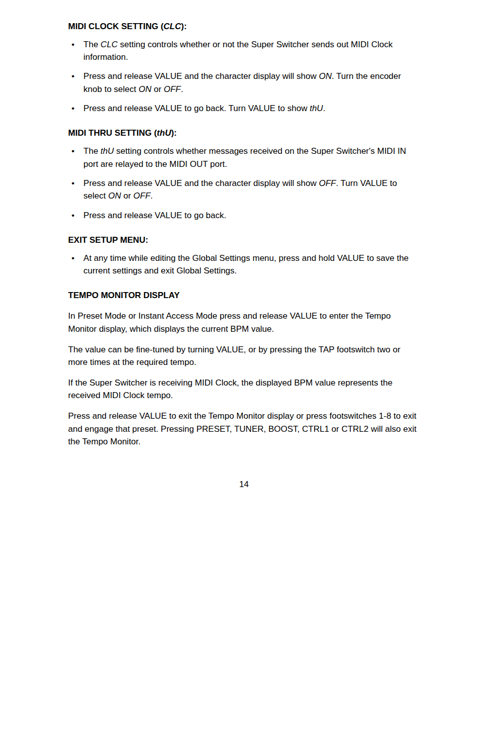MIDI CLOCK SETTING (CLC):
The CLC setting controls whether or not the Super Switcher sends out MIDI Clock information.
Press and release VALUE and the character display will show ON. Turn the encoder knob to select ON or OFF.
Press and release VALUE to go back. Turn VALUE to show thU.
MIDI THRU SETTING (thU):
The thU setting controls whether messages received on the Super Switcher's MIDI IN port are relayed to the MIDI OUT port.
Press and release VALUE and the character display will show OFF. Turn VALUE to select ON or OFF.
Press and release VALUE to go back.
EXIT SETUP MENU:
At any time while editing the Global Settings menu, press and hold VALUE to save the current settings and exit Global Settings.
TEMPO MONITOR DISPLAY
In Preset Mode or Instant Access Mode press and release VALUE to enter the Tempo Monitor display, which displays the current BPM value.
The value can be fine-tuned by turning VALUE, or by pressing the TAP footswitch two or more times at the required tempo.
If the Super Switcher is receiving MIDI Clock, the displayed BPM value represents the received MIDI Clock tempo.
Press and release VALUE to exit the Tempo Monitor display or press footswitches 1-8 to exit and engage that preset. Pressing PRESET, TUNER, BOOST, CTRL1 or CTRL2 will also exit the Tempo Monitor.
14